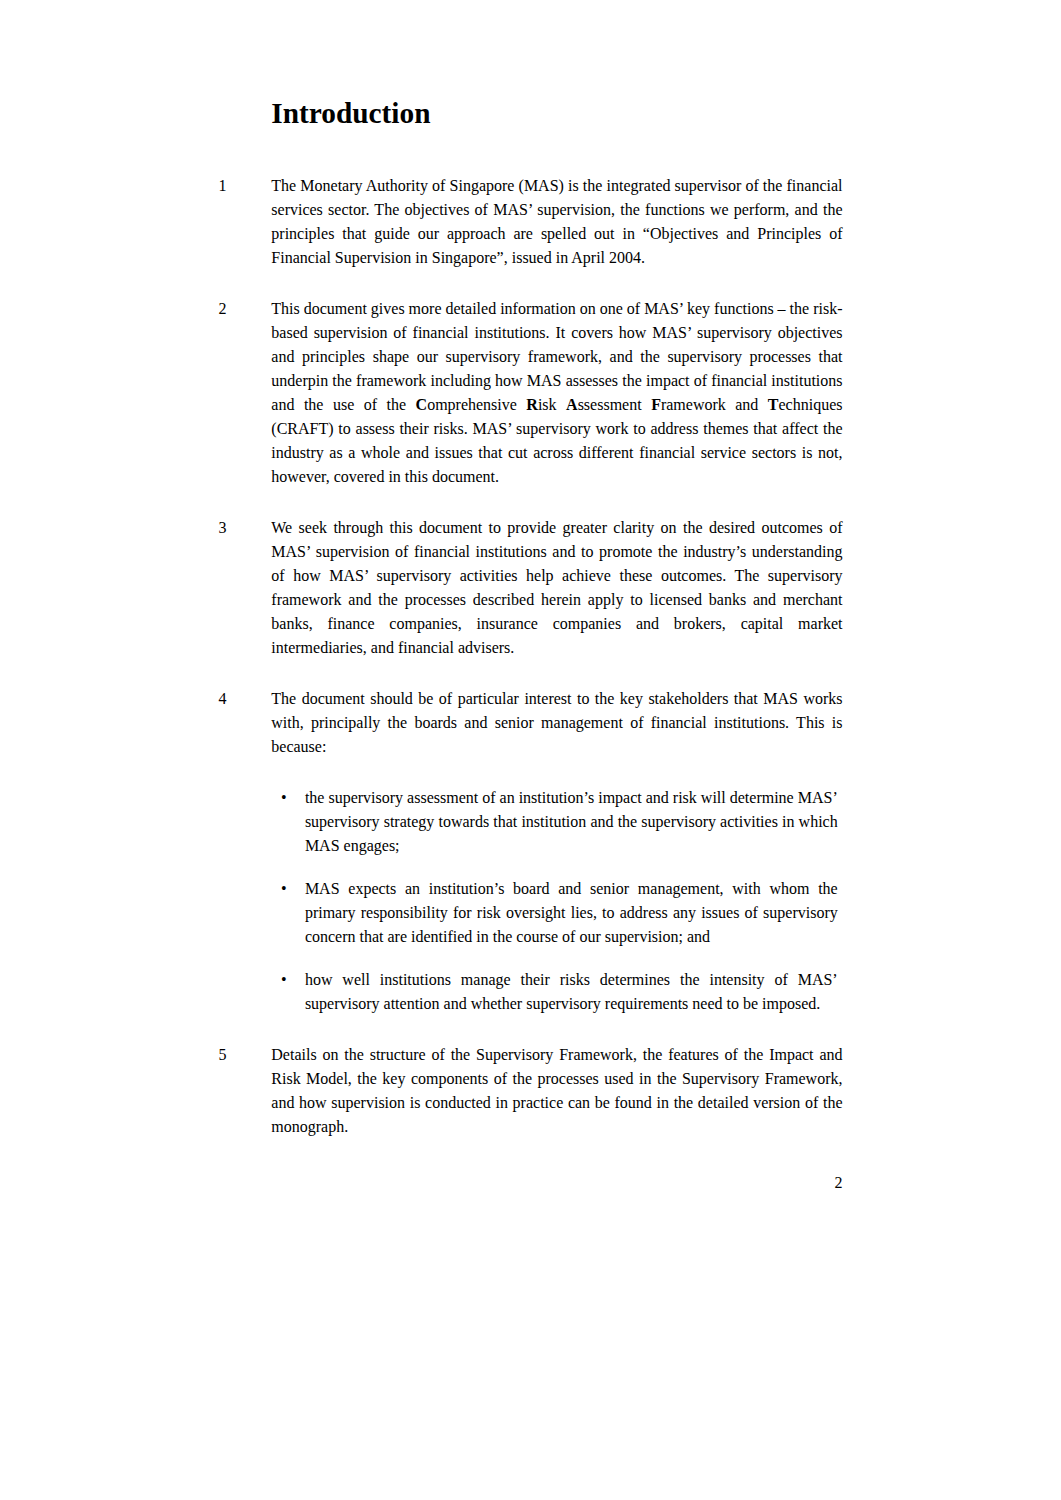Introduction
1
The Monetary Authority of Singapore (MAS) is the integrated supervisor of the financial services sector. The objectives of MAS’ supervision, the functions we perform, and the principles that guide our approach are spelled out in “Objectives and Principles of Financial Supervision in Singapore”, issued in April 2004.
2
This document gives more detailed information on one of MAS’ key functions – the risk-based supervision of financial institutions. It covers how MAS’ supervisory objectives and principles shape our supervisory framework, and the supervisory processes that underpin the framework including how MAS assesses the impact of financial institutions and the use of the Comprehensive Risk Assessment Framework and Techniques (CRAFT) to assess their risks. MAS’ supervisory work to address themes that affect the industry as a whole and issues that cut across different financial service sectors is not, however, covered in this document.
3
We seek through this document to provide greater clarity on the desired outcomes of MAS’ supervision of financial institutions and to promote the industry’s understanding of how MAS’ supervisory activities help achieve these outcomes. The supervisory framework and the processes described herein apply to licensed banks and merchant banks, finance companies, insurance companies and brokers, capital market intermediaries, and financial advisers.
4
The document should be of particular interest to the key stakeholders that MAS works with, principally the boards and senior management of financial institutions. This is because:
the supervisory assessment of an institution’s impact and risk will determine MAS’ supervisory strategy towards that institution and the supervisory activities in which MAS engages;
MAS expects an institution’s board and senior management, with whom the primary responsibility for risk oversight lies, to address any issues of supervisory concern that are identified in the course of our supervision; and
how well institutions manage their risks determines the intensity of MAS’ supervisory attention and whether supervisory requirements need to be imposed.
5
Details on the structure of the Supervisory Framework, the features of the Impact and Risk Model, the key components of the processes used in the Supervisory Framework, and how supervision is conducted in practice can be found in the detailed version of the monograph.
2